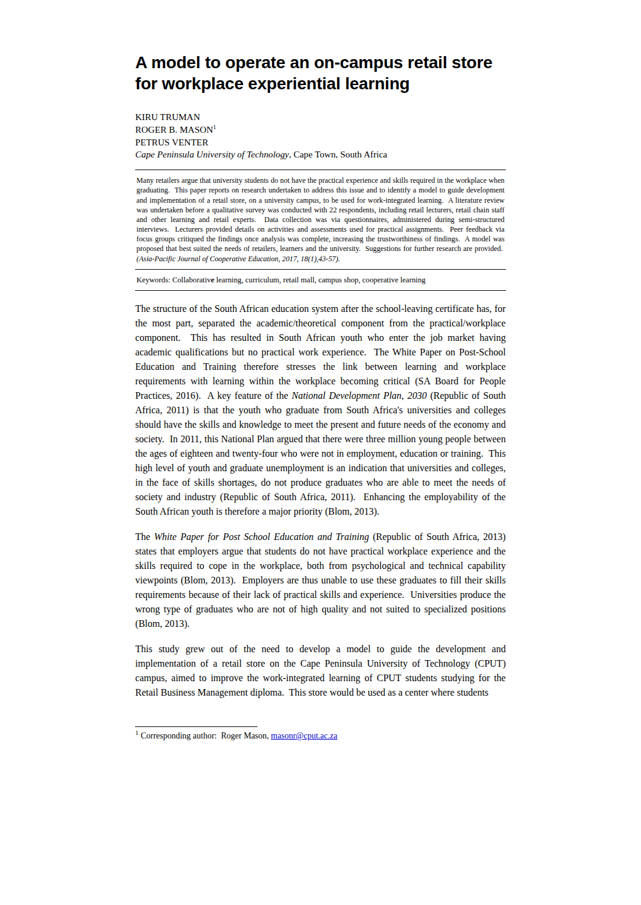A model to operate an on-campus retail store for workplace experiential learning
KIRU TRUMAN
ROGER B. MASON1
PETRUS VENTER
Cape Peninsula University of Technology, Cape Town, South Africa
Many retailers argue that university students do not have the practical experience and skills required in the workplace when graduating. This paper reports on research undertaken to address this issue and to identify a model to guide development and implementation of a retail store, on a university campus, to be used for work-integrated learning. A literature review was undertaken before a qualitative survey was conducted with 22 respondents, including retail lecturers, retail chain staff and other learning and retail experts. Data collection was via questionnaires, administered during semi-structured interviews. Lecturers provided details on activities and assessments used for practical assignments. Peer feedback via focus groups critiqued the findings once analysis was complete, increasing the trustworthiness of findings. A model was proposed that best suited the needs of retailers, learners and the university. Suggestions for further research are provided. (Asia-Pacific Journal of Cooperative Education, 2017, 18(1),43-57).
Keywords: Collaborative learning, curriculum, retail mall, campus shop, cooperative learning
The structure of the South African education system after the school-leaving certificate has, for the most part, separated the academic/theoretical component from the practical/workplace component. This has resulted in South African youth who enter the job market having academic qualifications but no practical work experience. The White Paper on Post-School Education and Training therefore stresses the link between learning and workplace requirements with learning within the workplace becoming critical (SA Board for People Practices, 2016). A key feature of the National Development Plan, 2030 (Republic of South Africa, 2011) is that the youth who graduate from South Africa's universities and colleges should have the skills and knowledge to meet the present and future needs of the economy and society. In 2011, this National Plan argued that there were three million young people between the ages of eighteen and twenty-four who were not in employment, education or training. This high level of youth and graduate unemployment is an indication that universities and colleges, in the face of skills shortages, do not produce graduates who are able to meet the needs of society and industry (Republic of South Africa, 2011). Enhancing the employability of the South African youth is therefore a major priority (Blom, 2013).
The White Paper for Post School Education and Training (Republic of South Africa, 2013) states that employers argue that students do not have practical workplace experience and the skills required to cope in the workplace, both from psychological and technical capability viewpoints (Blom, 2013). Employers are thus unable to use these graduates to fill their skills requirements because of their lack of practical skills and experience. Universities produce the wrong type of graduates who are not of high quality and not suited to specialized positions (Blom, 2013).
This study grew out of the need to develop a model to guide the development and implementation of a retail store on the Cape Peninsula University of Technology (CPUT) campus, aimed to improve the work-integrated learning of CPUT students studying for the Retail Business Management diploma. This store would be used as a center where students
1 Corresponding author: Roger Mason, masonr@cput.ac.za